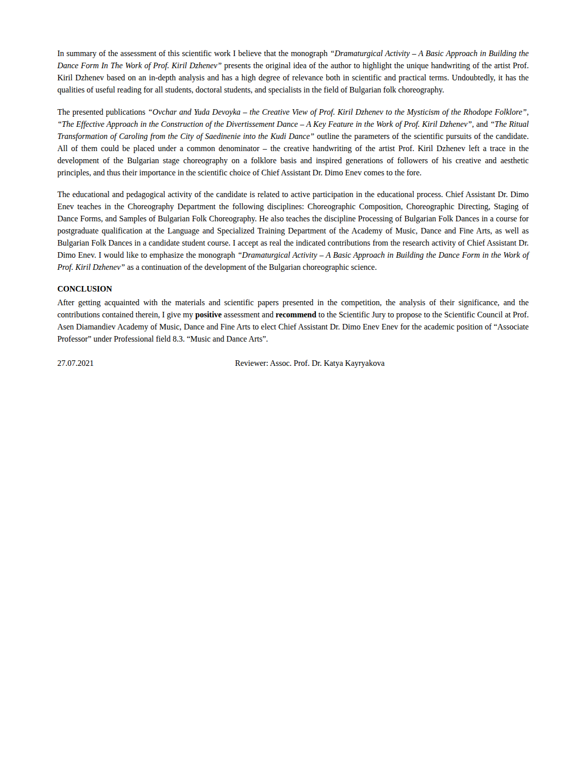In summary of the assessment of this scientific work I believe that the monograph “Dramaturgical Activity – A Basic Approach in Building the Dance Form In The Work of Prof. Kiril Dzhenev” presents the original idea of the author to highlight the unique handwriting of the artist Prof. Kiril Dzhenev based on an in-depth analysis and has a high degree of relevance both in scientific and practical terms. Undoubtedly, it has the qualities of useful reading for all students, doctoral students, and specialists in the field of Bulgarian folk choreography.
The presented publications “Ovchar and Yuda Devoyka – the Creative View of Prof. Kiril Dzhenev to the Mysticism of the Rhodope Folklore”, “The Effective Approach in the Construction of the Divertissement Dance – A Key Feature in the Work of Prof. Kiril Dzhenev”, and “The Ritual Transformation of Caroling from the City of Saedinenie into the Kudi Dance” outline the parameters of the scientific pursuits of the candidate. All of them could be placed under a common denominator – the creative handwriting of the artist Prof. Kiril Dzhenev left a trace in the development of the Bulgarian stage choreography on a folklore basis and inspired generations of followers of his creative and aesthetic principles, and thus their importance in the scientific choice of Chief Assistant Dr. Dimo Enev comes to the fore.
The educational and pedagogical activity of the candidate is related to active participation in the educational process. Chief Assistant Dr. Dimo Enev teaches in the Choreography Department the following disciplines: Choreographic Composition, Choreographic Directing, Staging of Dance Forms, and Samples of Bulgarian Folk Choreography. He also teaches the discipline Processing of Bulgarian Folk Dances in a course for postgraduate qualification at the Language and Specialized Training Department of the Academy of Music, Dance and Fine Arts, as well as Bulgarian Folk Dances in a candidate student course. I accept as real the indicated contributions from the research activity of Chief Assistant Dr. Dimo Enev. I would like to emphasize the monograph “Dramaturgical Activity – A Basic Approach in Building the Dance Form in the Work of Prof. Kiril Dzhenev” as a continuation of the development of the Bulgarian choreographic science.
CONCLUSION
After getting acquainted with the materials and scientific papers presented in the competition, the analysis of their significance, and the contributions contained therein, I give my positive assessment and recommend to the Scientific Jury to propose to the Scientific Council at Prof. Asen Diamandiev Academy of Music, Dance and Fine Arts to elect Chief Assistant Dr. Dimo Enev Enev for the academic position of “Associate Professor” under Professional field 8.3. “Music and Dance Arts”.
27.07.2021 Reviewer: Assoc. Prof. Dr. Katya Kayryakova